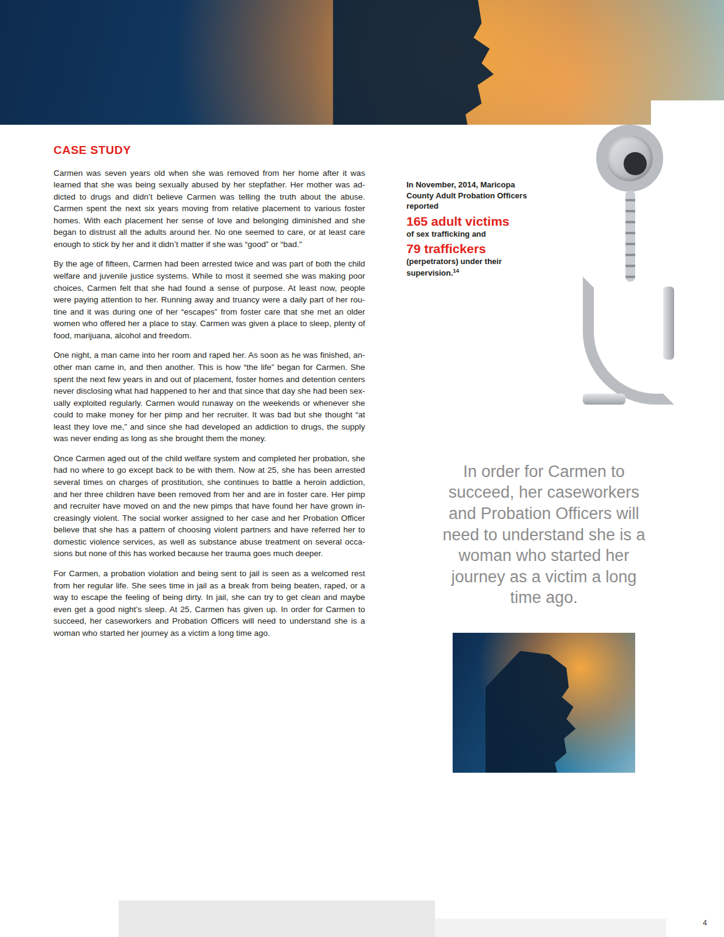CASE STUDY
Carmen was seven years old when she was removed from her home after it was learned that she was being sexually abused by her stepfather. Her mother was addicted to drugs and didn’t believe Carmen was telling the truth about the abuse. Carmen spent the next six years moving from relative placement to various foster homes. With each placement her sense of love and belonging diminished and she began to distrust all the adults around her. No one seemed to care, or at least care enough to stick by her and it didn’t matter if she was “good” or “bad.”
By the age of fifteen, Carmen had been arrested twice and was part of both the child welfare and juvenile justice systems. While to most it seemed she was making poor choices, Carmen felt that she had found a sense of purpose. At least now, people were paying attention to her. Running away and truancy were a daily part of her routine and it was during one of her “escapes” from foster care that she met an older women who offered her a place to stay. Carmen was given a place to sleep, plenty of food, marijuana, alcohol and freedom.
One night, a man came into her room and raped her. As soon as he was finished, another man came in, and then another. This is how “the life” began for Carmen. She spent the next few years in and out of placement, foster homes and detention centers never disclosing what had happened to her and that since that day she had been sexually exploited regularly. Carmen would runaway on the weekends or whenever she could to make money for her pimp and her recruiter. It was bad but she thought “at least they love me,” and since she had developed an addiction to drugs, the supply was never ending as long as she brought them the money.
Once Carmen aged out of the child welfare system and completed her probation, she had no where to go except back to be with them. Now at 25, she has been arrested several times on charges of prostitution, she continues to battle a heroin addiction, and her three children have been removed from her and are in foster care. Her pimp and recruiter have moved on and the new pimps that have found her have grown increasingly violent. The social worker assigned to her case and her Probation Officer believe that she has a pattern of choosing violent partners and have referred her to domestic violence services, as well as substance abuse treatment on several occasions but none of this has worked because her trauma goes much deeper.
For Carmen, a probation violation and being sent to jail is seen as a welcomed rest from her regular life. She sees time in jail as a break from being beaten, raped, or a way to escape the feeling of being dirty. In jail, she can try to get clean and maybe even get a good night’s sleep. At 25, Carmen has given up. In order for Carmen to succeed, her caseworkers and Probation Officers will need to understand she is a woman who started her journey as a victim a long time ago.
In November, 2014, Maricopa County Adult Probation Officers reported 165 adult victims of sex trafficking and 79 traffickers (perpetrators) under their supervision.14
In order for Carmen to succeed, her caseworkers and Probation Officers will need to understand she is a woman who started her journey as a victim a long time ago.
4